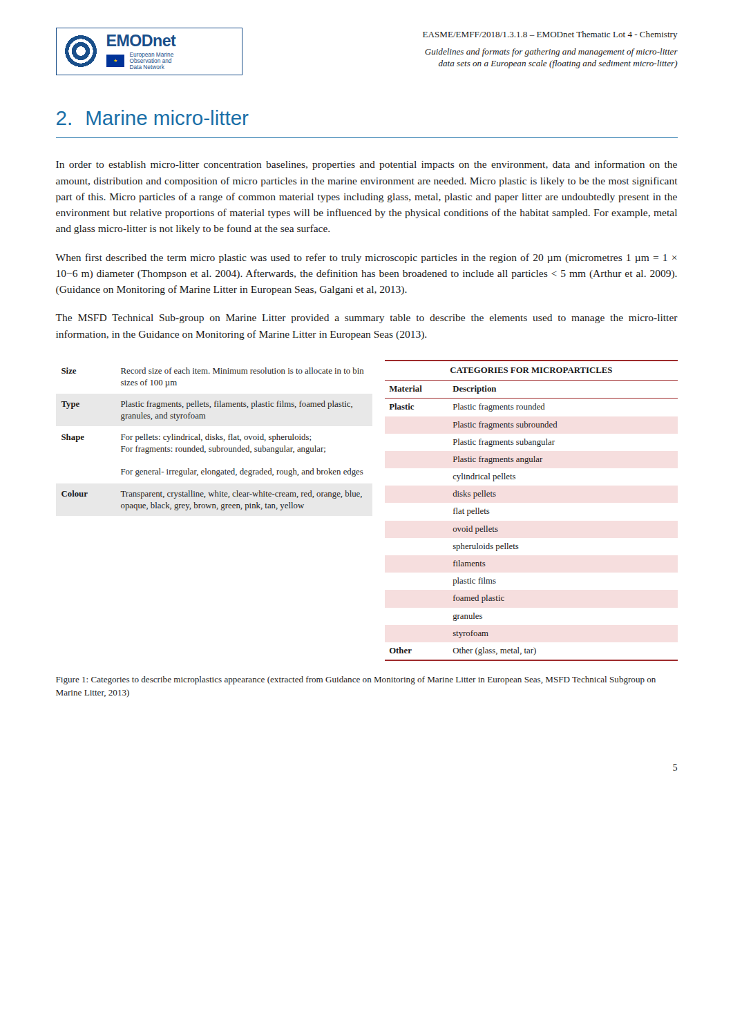EMODnet
European Marine
Observation and
Data Network
EASME/EMFF/2018/1.3.1.8 – EMODnet Thematic Lot 4 - Chemistry
Guidelines and formats for gathering and management of micro-litter
data sets on a European scale (floating and sediment micro-litter)
2. Marine micro-litter
In order to establish micro-litter concentration baselines, properties and potential impacts on the environment, data and information on the amount, distribution and composition of micro particles in the marine environment are needed. Micro plastic is likely to be the most significant part of this. Micro particles of a range of common material types including glass, metal, plastic and paper litter are undoubtedly present in the environment but relative proportions of material types will be influenced by the physical conditions of the habitat sampled. For example, metal and glass micro-litter is not likely to be found at the sea surface.
When first described the term micro plastic was used to refer to truly microscopic particles in the region of 20 µm (micrometres 1 µm = 1 × 10−6 m) diameter (Thompson et al. 2004). Afterwards, the definition has been broadened to include all particles < 5 mm (Arthur et al. 2009). (Guidance on Monitoring of Marine Litter in European Seas, Galgani et al, 2013).
The MSFD Technical Sub-group on Marine Litter provided a summary table to describe the elements used to manage the micro-litter information, in the Guidance on Monitoring of Marine Litter in European Seas (2013).
| Size | Record size of each item. Minimum resolution is to allocate in to bin sizes of 100 µm |
| Type | Plastic fragments, pellets, filaments, plastic films, foamed plastic, granules, and styrofoam |
| Shape | For pellets: cylindrical, disks, flat, ovoid, spheruloids; For fragments: rounded, subrounded, subangular, angular; For general- irregular, elongated, degraded, rough, and broken edges |
| Colour | Transparent, crystalline, white, clear-white-cream, red, orange, blue, opaque, black, grey, brown, green, pink, tan, yellow |
| CATEGORIES FOR MICROPARTICLES |
| --- |
| Material | Description |
| Plastic | Plastic fragments rounded |
| | Plastic fragments subrounded |
| | Plastic fragments subangular |
| | Plastic fragments angular |
| | cylindrical pellets |
| | disks pellets |
| | flat pellets |
| | ovoid pellets |
| | spheruloids pellets |
| | filaments |
| | plastic films |
| | foamed plastic |
| | granules |
| | styrofoam |
| Other | Other (glass, metal, tar) |
Figure 1: Categories to describe microplastics appearance (extracted from Guidance on Monitoring of Marine Litter in European Seas, MSFD Technical Subgroup on Marine Litter, 2013)
5